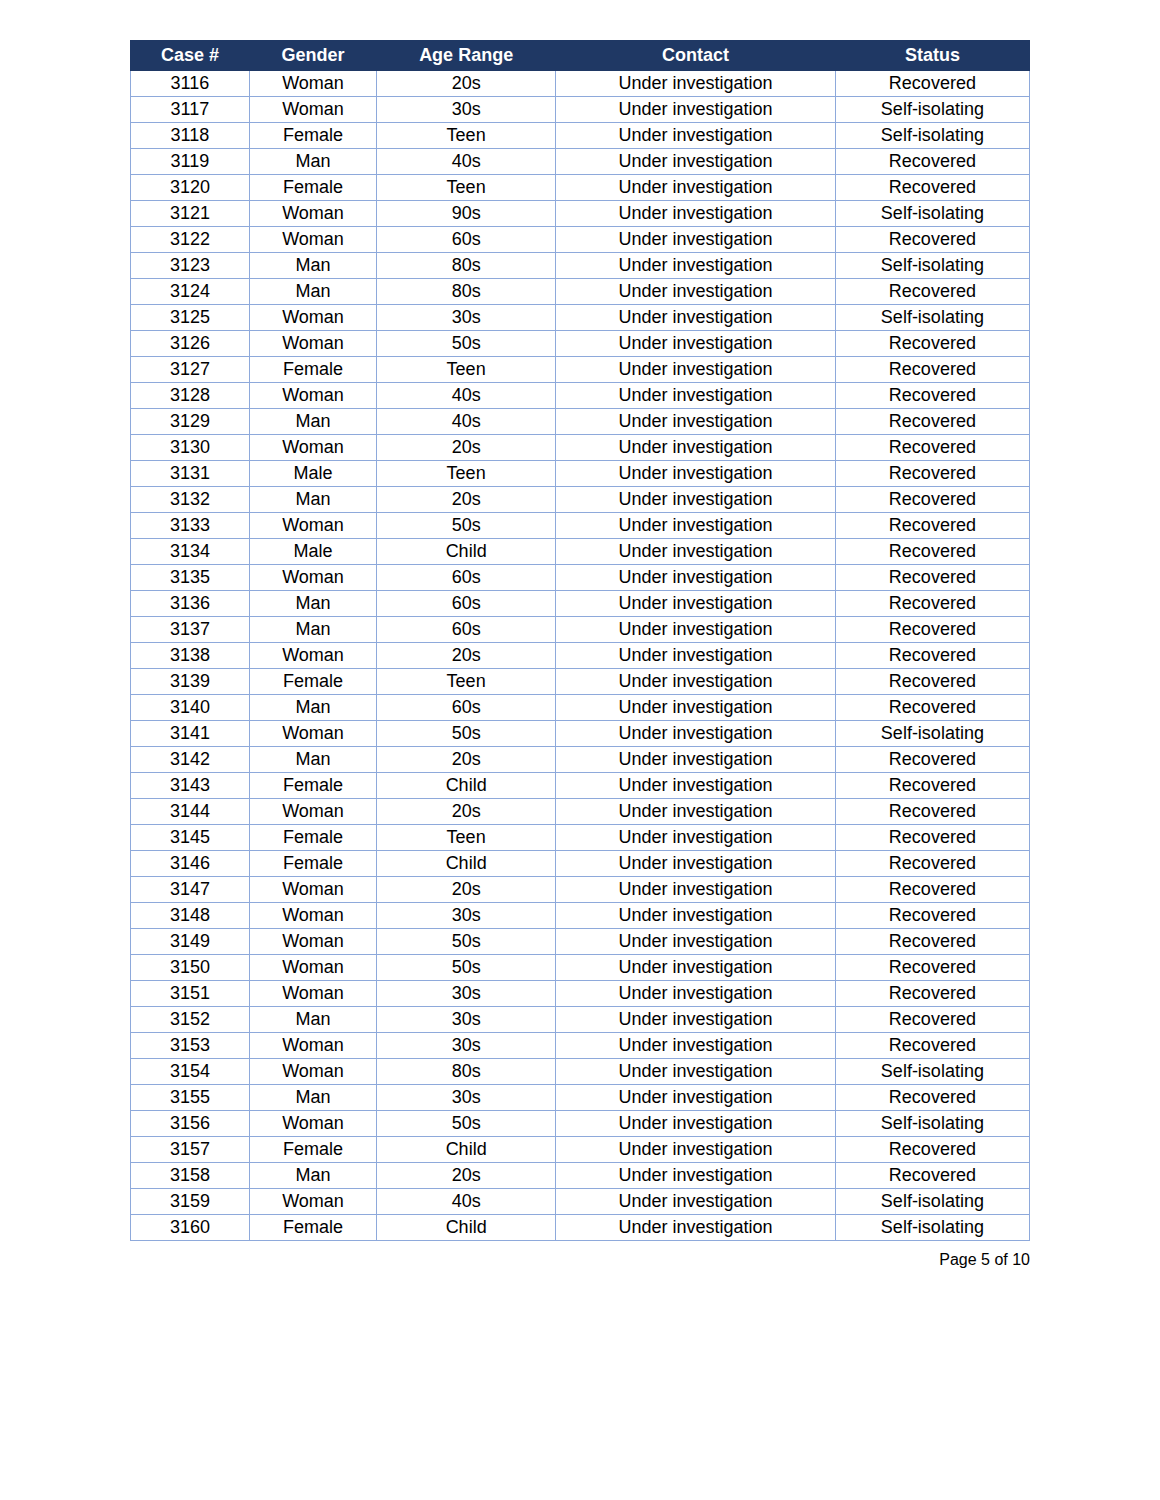| Case # | Gender | Age Range | Contact | Status |
| --- | --- | --- | --- | --- |
| 3116 | Woman | 20s | Under investigation | Recovered |
| 3117 | Woman | 30s | Under investigation | Self-isolating |
| 3118 | Female | Teen | Under investigation | Self-isolating |
| 3119 | Man | 40s | Under investigation | Recovered |
| 3120 | Female | Teen | Under investigation | Recovered |
| 3121 | Woman | 90s | Under investigation | Self-isolating |
| 3122 | Woman | 60s | Under investigation | Recovered |
| 3123 | Man | 80s | Under investigation | Self-isolating |
| 3124 | Man | 80s | Under investigation | Recovered |
| 3125 | Woman | 30s | Under investigation | Self-isolating |
| 3126 | Woman | 50s | Under investigation | Recovered |
| 3127 | Female | Teen | Under investigation | Recovered |
| 3128 | Woman | 40s | Under investigation | Recovered |
| 3129 | Man | 40s | Under investigation | Recovered |
| 3130 | Woman | 20s | Under investigation | Recovered |
| 3131 | Male | Teen | Under investigation | Recovered |
| 3132 | Man | 20s | Under investigation | Recovered |
| 3133 | Woman | 50s | Under investigation | Recovered |
| 3134 | Male | Child | Under investigation | Recovered |
| 3135 | Woman | 60s | Under investigation | Recovered |
| 3136 | Man | 60s | Under investigation | Recovered |
| 3137 | Man | 60s | Under investigation | Recovered |
| 3138 | Woman | 20s | Under investigation | Recovered |
| 3139 | Female | Teen | Under investigation | Recovered |
| 3140 | Man | 60s | Under investigation | Recovered |
| 3141 | Woman | 50s | Under investigation | Self-isolating |
| 3142 | Man | 20s | Under investigation | Recovered |
| 3143 | Female | Child | Under investigation | Recovered |
| 3144 | Woman | 20s | Under investigation | Recovered |
| 3145 | Female | Teen | Under investigation | Recovered |
| 3146 | Female | Child | Under investigation | Recovered |
| 3147 | Woman | 20s | Under investigation | Recovered |
| 3148 | Woman | 30s | Under investigation | Recovered |
| 3149 | Woman | 50s | Under investigation | Recovered |
| 3150 | Woman | 50s | Under investigation | Recovered |
| 3151 | Woman | 30s | Under investigation | Recovered |
| 3152 | Man | 30s | Under investigation | Recovered |
| 3153 | Woman | 30s | Under investigation | Recovered |
| 3154 | Woman | 80s | Under investigation | Self-isolating |
| 3155 | Man | 30s | Under investigation | Recovered |
| 3156 | Woman | 50s | Under investigation | Self-isolating |
| 3157 | Female | Child | Under investigation | Recovered |
| 3158 | Man | 20s | Under investigation | Recovered |
| 3159 | Woman | 40s | Under investigation | Self-isolating |
| 3160 | Female | Child | Under investigation | Self-isolating |
Page 5 of 10